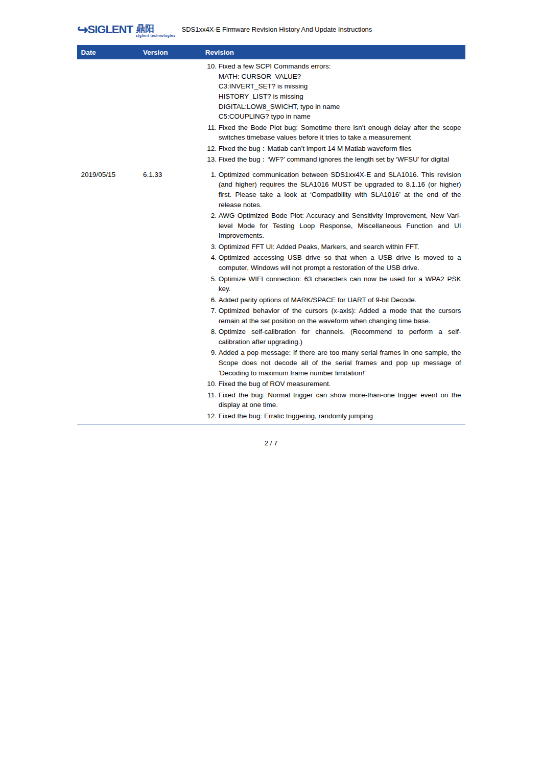↪SIGLENT 鼎阳siglent technologies
SDS1xx4X-E Firmware Revision History And Update Instructions
| Date | Version | Revision |
| --- | --- | --- |
| | | Fixed a few SCPI Commands errors: MATH: CURSOR_VALUE? C3:INVERT_SET? is missing HISTORY_LIST? is missing DIGITAL:LOW8_SWICHT, typo in name C5:COUPLING? typo in name Fixed the Bode Plot bug: Sometime there isn't enough delay after the scope switches timebase values before it tries to take a measurement Fixed the bug：Matlab can’t import 14 M Matlab waveform files Fixed the bug：‘WF?’ command ignores the length set by ‘WFSU’ for digital |
| 2019/05/15 | 6.1.33 | Optimized communication between SDS1xx4X-E and SLA1016. This revision (and higher) requires the SLA1016 MUST be upgraded to 8.1.16 (or higher) first. Please take a look at ‘Compatibility with SLA1016’ at the end of the release notes. AWG Optimized Bode Plot: Accuracy and Sensitivity Improvement, New Vari-level Mode for Testing Loop Response, Miscellaneous Function and UI Improvements. Optimized FFT UI: Added Peaks, Markers, and search within FFT. Optimized accessing USB drive so that when a USB drive is moved to a computer, Windows will not prompt a restoration of the USB drive. Optimize WIFI connection: 63 characters can now be used for a WPA2 PSK key. Added parity options of MARK/SPACE for UART of 9-bit Decode. Optimized behavior of the cursors (x-axis): Added a mode that the cursors remain at the set position on the waveform when changing time base. Optimize self-calibration for channels. (Recommend to perform a self-calibration after upgrading.) Added a pop message: If there are too many serial frames in one sample, the Scope does not decode all of the serial frames and pop up message of 'Decoding to maximum frame number limitation!' Fixed the bug of ROV measurement. Fixed the bug: Normal trigger can show more-than-one trigger event on the display at one time. Fixed the bug: Erratic triggering, randomly jumping |
2 / 7